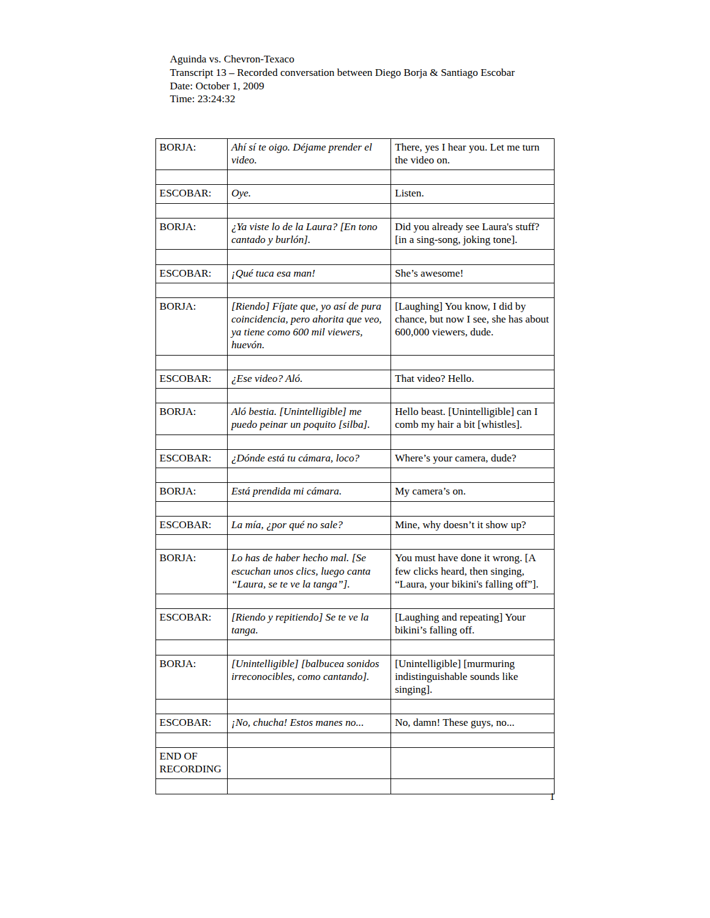Aguinda vs. Chevron-Texaco
Transcript 13 – Recorded conversation between Diego Borja & Santiago Escobar
Date: October 1, 2009
Time: 23:24:32
| BORJA: | Ahí sí te oigo. Déjame prender el video. | There, yes I hear you. Let me turn the video on. |
| ESCOBAR: | Oye. | Listen. |
| BORJA: | ¿Ya viste lo de la Laura? [En tono cantado y burlón]. | Did you already see Laura's stuff? [in a sing-song, joking tone]. |
| ESCOBAR: | ¡Qué tuca esa man! | She’s awesome! |
| BORJA: | [Riendo] Fíjate que, yo así de pura coincidencia, pero ahorita que veo, ya tiene como 600 mil viewers, huevón. | [Laughing] You know, I did by chance, but now I see, she has about 600,000 viewers, dude. |
| ESCOBAR: | ¿Ese video? Aló. | That video? Hello. |
| BORJA: | Aló bestia. [Unintelligible] me puedo peinar un poquito [silba]. | Hello beast. [Unintelligible] can I comb my hair a bit [whistles]. |
| ESCOBAR: | ¿Dónde está tu cámara, loco? | Where’s your camera, dude? |
| BORJA: | Está prendida mi cámara. | My camera’s on. |
| ESCOBAR: | La mía, ¿por qué no sale? | Mine, why doesn’t it show up? |
| BORJA: | Lo has de haber hecho mal. [Se escuchan unos clics, luego canta “Laura, se te ve la tanga”]. | You must have done it wrong. [A few clicks heard, then singing, “Laura, your bikini's falling off”]. |
| ESCOBAR: | [Riendo y repitiendo] Se te ve la tanga. | [Laughing and repeating] Your bikini’s falling off. |
| BORJA: | [Unintelligible] [balbucea sonidos irreconocibles, como cantando]. | [Unintelligible] [murmuring indistinguishable sounds like singing]. |
| ESCOBAR: | ¡No, chucha! Estos manes no... | No, damn! These guys, no... |
| END OF RECORDING | | |
1